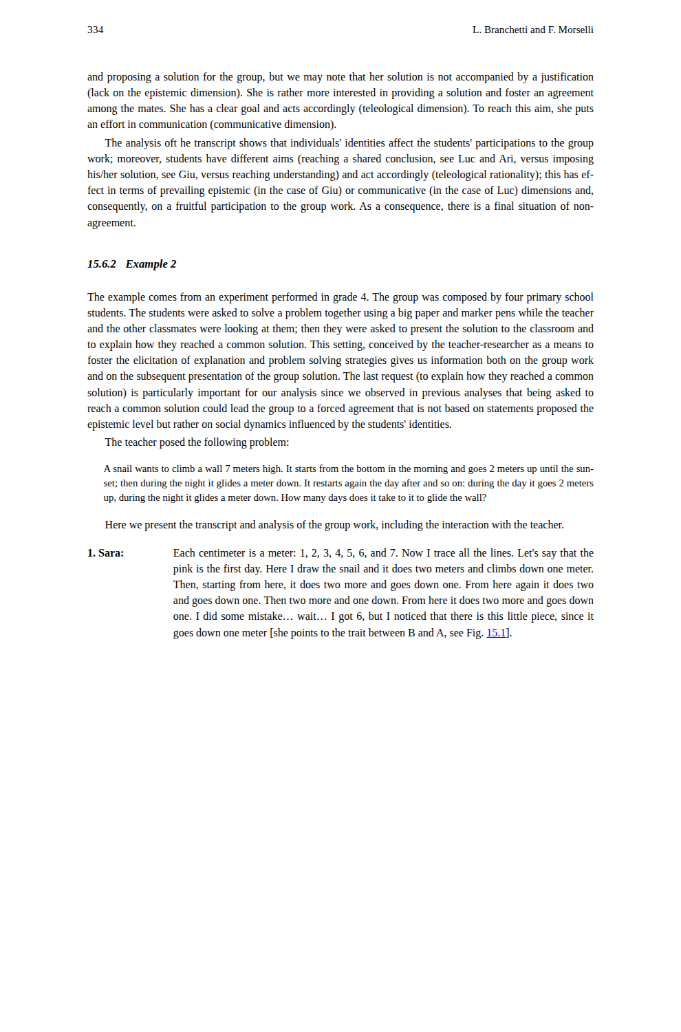334 L. Branchetti and F. Morselli
and proposing a solution for the group, but we may note that her solution is not accompanied by a justification (lack on the epistemic dimension). She is rather more interested in providing a solution and foster an agreement among the mates. She has a clear goal and acts accordingly (teleological dimension). To reach this aim, she puts an effort in communication (communicative dimension).
The analysis oft he transcript shows that individuals' identities affect the students' participations to the group work; moreover, students have different aims (reaching a shared conclusion, see Luc and Ari, versus imposing his/her solution, see Giu, versus reaching understanding) and act accordingly (teleological rationality); this has effect in terms of prevailing epistemic (in the case of Giu) or communicative (in the case of Luc) dimensions and, consequently, on a fruitful participation to the group work. As a consequence, there is a final situation of non-agreement.
15.6.2 Example 2
The example comes from an experiment performed in grade 4. The group was composed by four primary school students. The students were asked to solve a problem together using a big paper and marker pens while the teacher and the other classmates were looking at them; then they were asked to present the solution to the classroom and to explain how they reached a common solution. This setting, conceived by the teacher-researcher as a means to foster the elicitation of explanation and problem solving strategies gives us information both on the group work and on the subsequent presentation of the group solution. The last request (to explain how they reached a common solution) is particularly important for our analysis since we observed in previous analyses that being asked to reach a common solution could lead the group to a forced agreement that is not based on statements proposed the epistemic level but rather on social dynamics influenced by the students' identities.
The teacher posed the following problem:
A snail wants to climb a wall 7 meters high. It starts from the bottom in the morning and goes 2 meters up until the sunset; then during the night it glides a meter down. It restarts again the day after and so on: during the day it goes 2 meters up, during the night it glides a meter down. How many days does it take to it to glide the wall?
Here we present the transcript and analysis of the group work, including the interaction with the teacher.
1. Sara:
Each centimeter is a meter: 1, 2, 3, 4, 5, 6, and 7. Now I trace all the lines. Let's say that the pink is the first day. Here I draw the snail and it does two meters and climbs down one meter. Then, starting from here, it does two more and goes down one. From here again it does two and goes down one. Then two more and one down. From here it does two more and goes down one. I did some mistake… wait… I got 6, but I noticed that there is this little piece, since it goes down one meter [she points to the trait between B and A, see Fig. 15.1].